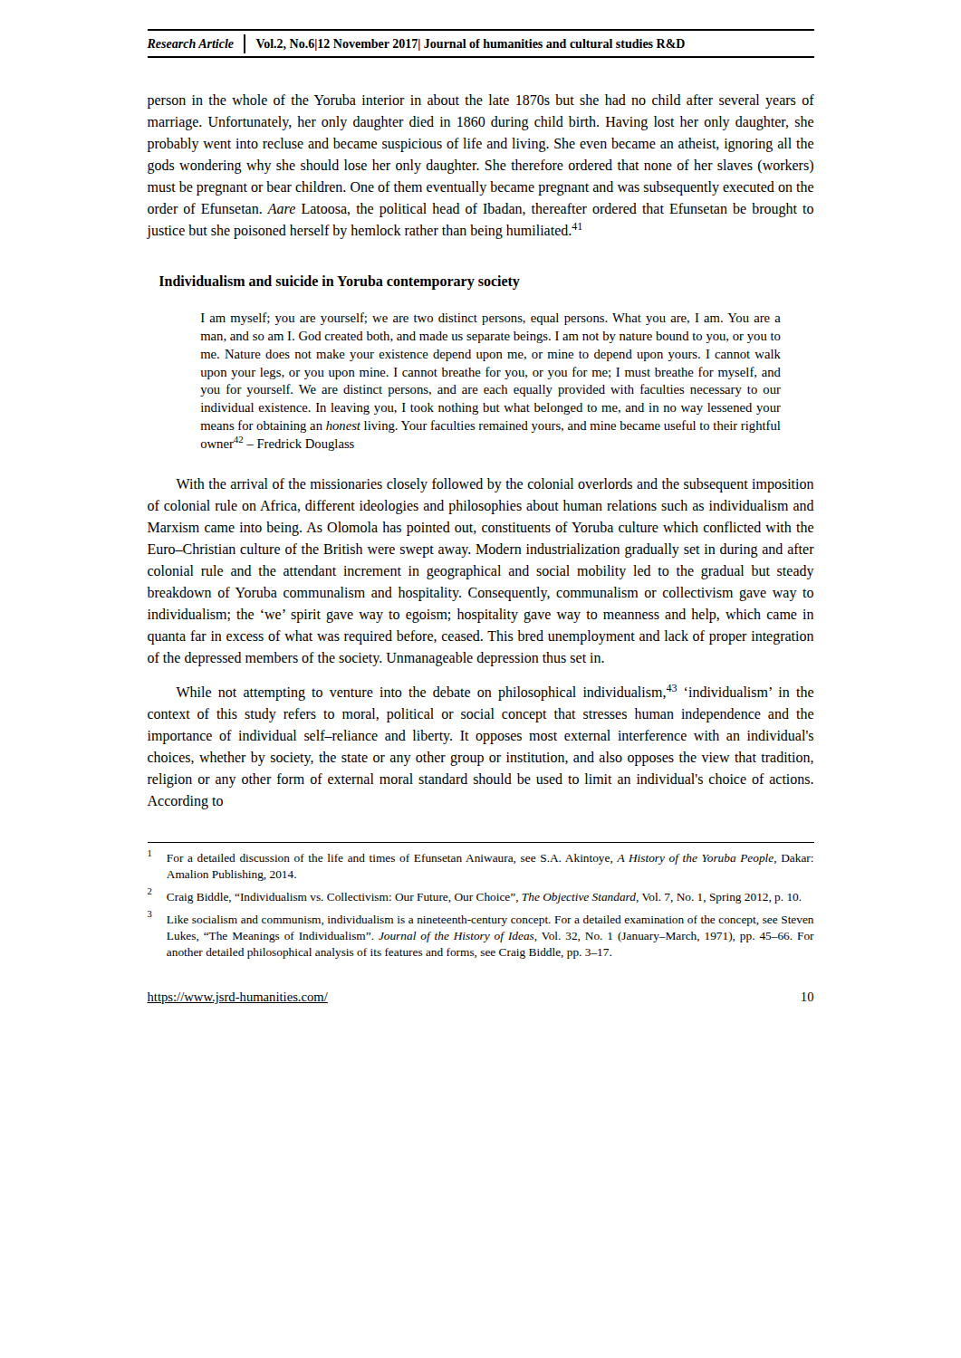Research Article
Vol.2, No.6|12 November 2017| Journal of humanities and cultural studies R&D
person in the whole of the Yoruba interior in about the late 1870s but she had no child after several years of marriage. Unfortunately, her only daughter died in 1860 during child birth. Having lost her only daughter, she probably went into recluse and became suspicious of life and living. She even became an atheist, ignoring all the gods wondering why she should lose her only daughter. She therefore ordered that none of her slaves (workers) must be pregnant or bear children. One of them eventually became pregnant and was subsequently executed on the order of Efunsetan. Aare Latoosa, the political head of Ibadan, thereafter ordered that Efunsetan be brought to justice but she poisoned herself by hemlock rather than being humiliated.41
Individualism and suicide in Yoruba contemporary society
I am myself; you are yourself; we are two distinct persons, equal persons. What you are, I am. You are a man, and so am I. God created both, and made us separate beings. I am not by nature bound to you, or you to me. Nature does not make your existence depend upon me, or mine to depend upon yours. I cannot walk upon your legs, or you upon mine. I cannot breathe for you, or you for me; I must breathe for myself, and you for yourself. We are distinct persons, and are each equally provided with faculties necessary to our individual existence. In leaving you, I took nothing but what belonged to me, and in no way lessened your means for obtaining an honest living. Your faculties remained yours, and mine became useful to their rightful owner42 – Fredrick Douglass
With the arrival of the missionaries closely followed by the colonial overlords and the subsequent imposition of colonial rule on Africa, different ideologies and philosophies about human relations such as individualism and Marxism came into being. As Olomola has pointed out, constituents of Yoruba culture which conflicted with the Euro–Christian culture of the British were swept away. Modern industrialization gradually set in during and after colonial rule and the attendant increment in geographical and social mobility led to the gradual but steady breakdown of Yoruba communalism and hospitality. Consequently, communalism or collectivism gave way to individualism; the ‘we’ spirit gave way to egoism; hospitality gave way to meanness and help, which came in quanta far in excess of what was required before, ceased. This bred unemployment and lack of proper integration of the depressed members of the society. Unmanageable depression thus set in.
While not attempting to venture into the debate on philosophical individualism,43 ‘individualism’ in the context of this study refers to moral, political or social concept that stresses human independence and the importance of individual self–reliance and liberty. It opposes most external interference with an individual's choices, whether by society, the state or any other group or institution, and also opposes the view that tradition, religion or any other form of external moral standard should be used to limit an individual's choice of actions. According to
For a detailed discussion of the life and times of Efunsetan Aniwaura, see S.A. Akintoye, A History of the Yoruba People, Dakar: Amalion Publishing, 2014.
Craig Biddle, “Individualism vs. Collectivism: Our Future, Our Choice”, The Objective Standard, Vol. 7, No. 1, Spring 2012, p. 10.
Like socialism and communism, individualism is a nineteenth-century concept. For a detailed examination of the concept, see Steven Lukes, “The Meanings of Individualism”. Journal of the History of Ideas, Vol. 32, No. 1 (January–March, 1971), pp. 45–66. For another detailed philosophical analysis of its features and forms, see Craig Biddle, pp. 3–17.
https://www.jsrd-humanities.com/ 10